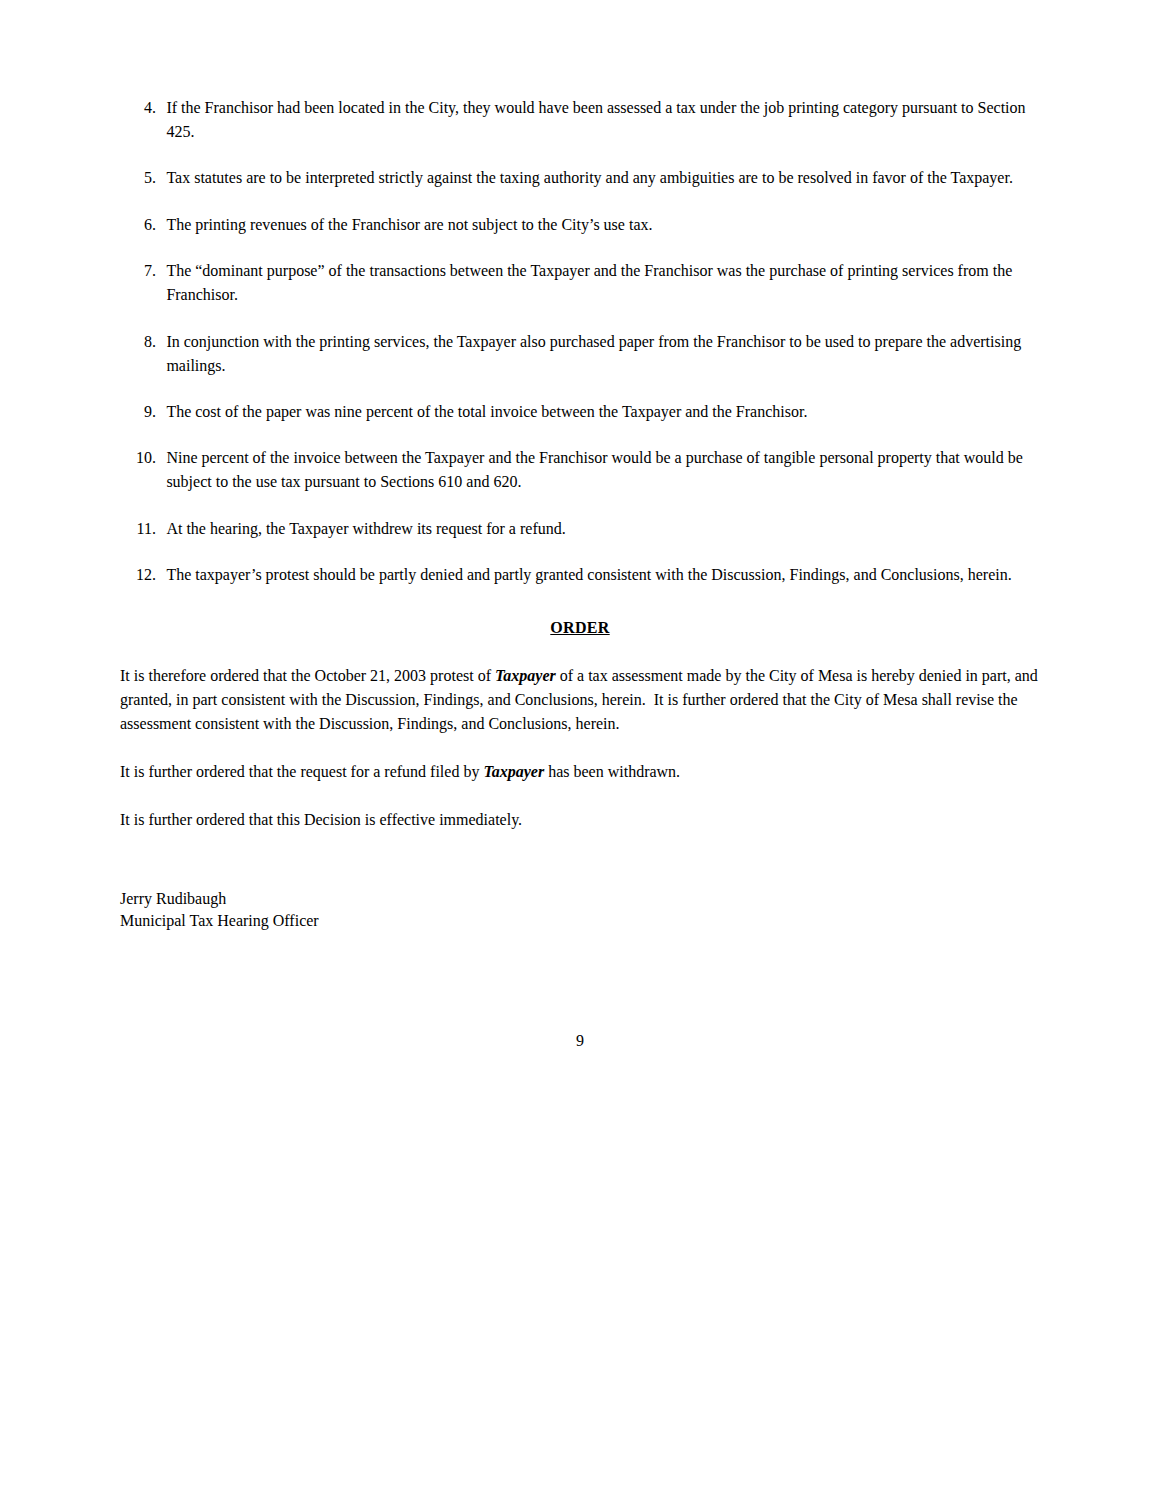If the Franchisor had been located in the City, they would have been assessed a tax under the job printing category pursuant to Section 425.
Tax statutes are to be interpreted strictly against the taxing authority and any ambiguities are to be resolved in favor of the Taxpayer.
The printing revenues of the Franchisor are not subject to the City’s use tax.
The “dominant purpose” of the transactions between the Taxpayer and the Franchisor was the purchase of printing services from the Franchisor.
In conjunction with the printing services, the Taxpayer also purchased paper from the Franchisor to be used to prepare the advertising mailings.
The cost of the paper was nine percent of the total invoice between the Taxpayer and the Franchisor.
Nine percent of the invoice between the Taxpayer and the Franchisor would be a purchase of tangible personal property that would be subject to the use tax pursuant to Sections 610 and 620.
At the hearing, the Taxpayer withdrew its request for a refund.
The taxpayer’s protest should be partly denied and partly granted consistent with the Discussion, Findings, and Conclusions, herein.
ORDER
It is therefore ordered that the October 21, 2003 protest of Taxpayer of a tax assessment made by the City of Mesa is hereby denied in part, and granted, in part consistent with the Discussion, Findings, and Conclusions, herein. It is further ordered that the City of Mesa shall revise the assessment consistent with the Discussion, Findings, and Conclusions, herein.
It is further ordered that the request for a refund filed by Taxpayer has been withdrawn.
It is further ordered that this Decision is effective immediately.
Jerry Rudibaugh
Municipal Tax Hearing Officer
9